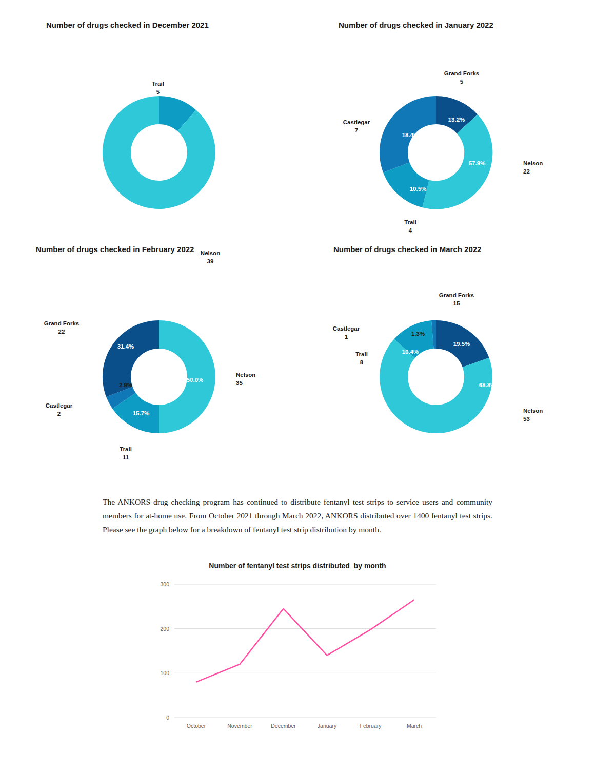Number of drugs checked in December 2021
11.4% 88.6% Trail 5 Nelson 39
Number of drugs checked in January 2022
13.2% 57.9% 10.5% 18.4% Grand Forks 5 Castlegar 7 Nelson 22 Trail 4
Number of drugs checked in February 2022
50.0% 15.7% 2.9% 31.4% Grand Forks 22 Castlegar 2 Nelson 35 Trail 11
Number of drugs checked in March 2022
19.5% 68.8% 10.4% 1.3% Grand Forks 15 Castlegar 1 Trail 8 Nelson 53
The ANKORS drug checking program has continued to distribute fentanyl test strips to service users and community members for at-home use. From October 2021 through March 2022, ANKORS distributed over 1400 fentanyl test strips. Please see the graph below for a breakdown of fentanyl test strip distribution by month.
Number of fentanyl test strips distributed by month
0 100 200 300 October November December January February March